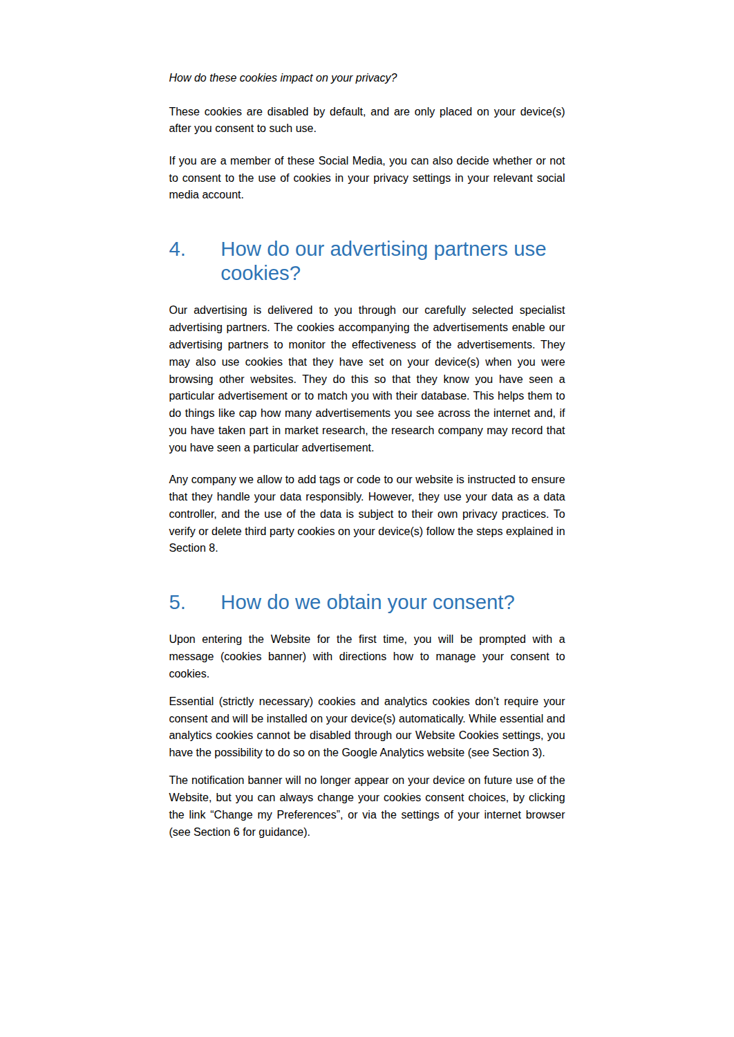How do these cookies impact on your privacy?
These cookies are disabled by default, and are only placed on your device(s) after you consent to such use.
If you are a member of these Social Media, you can also decide whether or not to consent to the use of cookies in your privacy settings in your relevant social media account.
4. How do our advertising partners use cookies?
Our advertising is delivered to you through our carefully selected specialist advertising partners. The cookies accompanying the advertisements enable our advertising partners to monitor the effectiveness of the advertisements. They may also use cookies that they have set on your device(s) when you were browsing other websites. They do this so that they know you have seen a particular advertisement or to match you with their database. This helps them to do things like cap how many advertisements you see across the internet and, if you have taken part in market research, the research company may record that you have seen a particular advertisement.
Any company we allow to add tags or code to our website is instructed to ensure that they handle your data responsibly. However, they use your data as a data controller, and the use of the data is subject to their own privacy practices. To verify or delete third party cookies on your device(s) follow the steps explained in Section 8.
5. How do we obtain your consent?
Upon entering the Website for the first time, you will be prompted with a message (cookies banner) with directions how to manage your consent to cookies.
Essential (strictly necessary) cookies and analytics cookies don’t require your consent and will be installed on your device(s) automatically. While essential and analytics cookies cannot be disabled through our Website Cookies settings, you have the possibility to do so on the Google Analytics website (see Section 3).
The notification banner will no longer appear on your device on future use of the Website, but you can always change your cookies consent choices, by clicking the link “Change my Preferences”, or via the settings of your internet browser (see Section 6 for guidance).